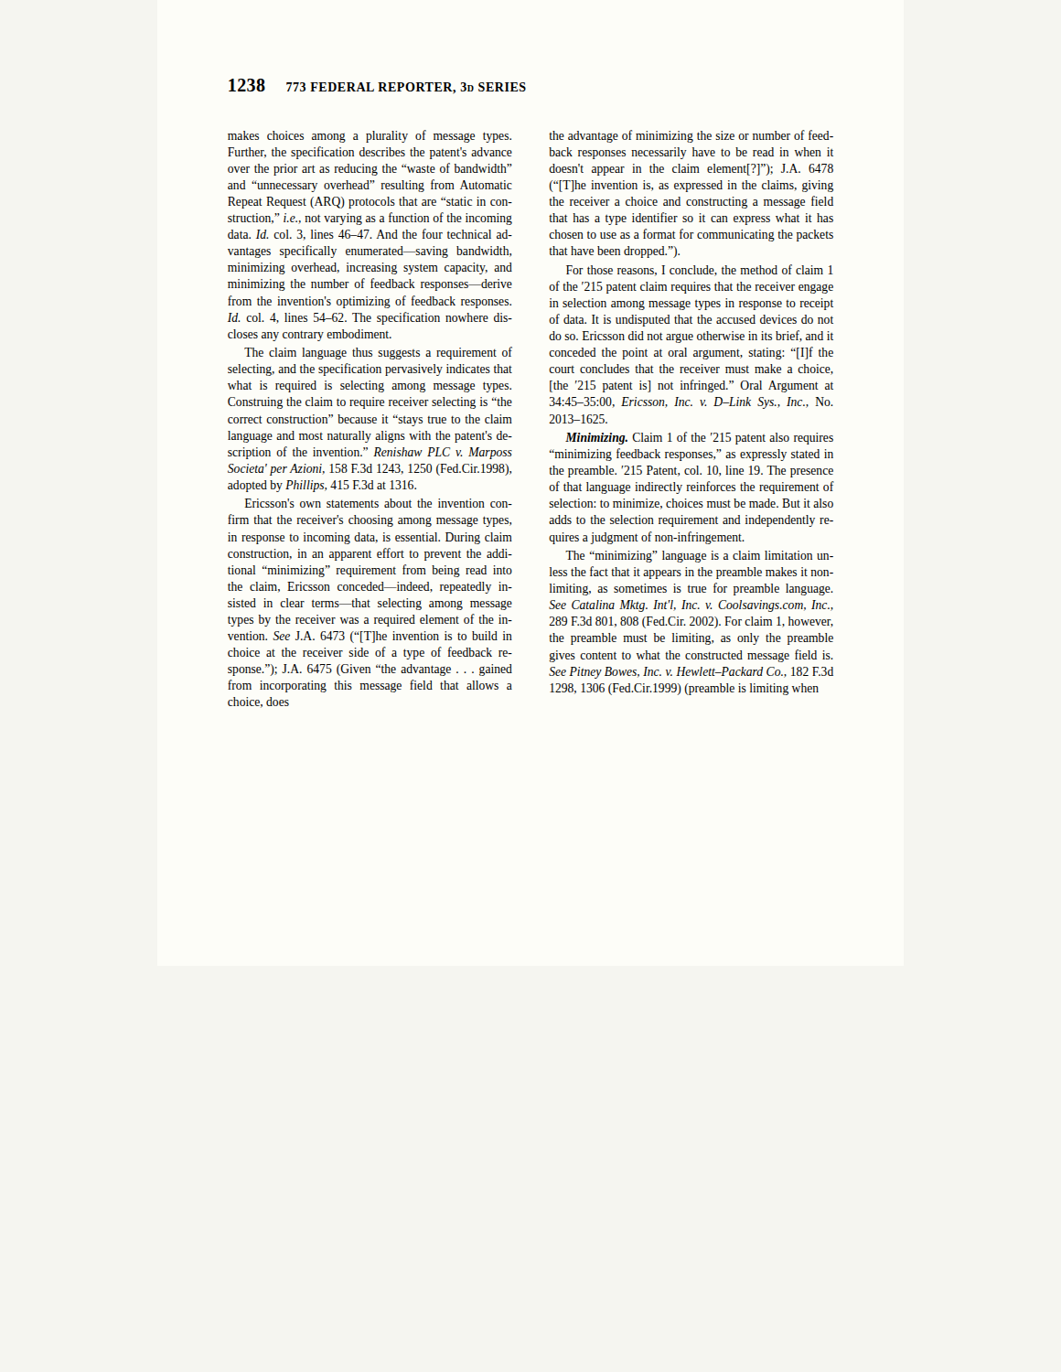1238 773 FEDERAL REPORTER, 3d SERIES
makes choices among a plurality of message types. Further, the specification describes the patent's advance over the prior art as reducing the “waste of bandwidth” and “unnecessary overhead” resulting from Automatic Repeat Request (ARQ) protocols that are “static in construction,” i.e., not varying as a function of the incoming data. Id. col. 3, lines 46–47. And the four technical advantages specifically enumerated—saving bandwidth, minimizing overhead, increasing system capacity, and minimizing the number of feedback responses—derive from the invention's optimizing of feedback responses. Id. col. 4, lines 54–62. The specification nowhere discloses any contrary embodiment.
The claim language thus suggests a requirement of selecting, and the specification pervasively indicates that what is required is selecting among message types. Construing the claim to require receiver selecting is “the correct construction” because it “stays true to the claim language and most naturally aligns with the patent's description of the invention.” Renishaw PLC v. Marposs Societa' per Azioni, 158 F.3d 1243, 1250 (Fed.Cir.1998), adopted by Phillips, 415 F.3d at 1316.
Ericsson's own statements about the invention confirm that the receiver's choosing among message types, in response to incoming data, is essential. During claim construction, in an apparent effort to prevent the additional “minimizing” requirement from being read into the claim, Ericsson conceded—indeed, repeatedly insisted in clear terms—that selecting among message types by the receiver was a required element of the invention. See J.A. 6473 (“[T]he invention is to build in choice at the receiver side of a type of feedback response.”); J.A. 6475 (Given “the advantage . . . gained from incorporating this message field that allows a choice, does
the advantage of minimizing the size or number of feedback responses necessarily have to be read in when it doesn't appear in the claim element[?]”); J.A. 6478 (“[T]he invention is, as expressed in the claims, giving the receiver a choice and constructing a message field that has a type identifier so it can express what it has chosen to use as a format for communicating the packets that have been dropped.”).
For those reasons, I conclude, the method of claim 1 of the ′215 patent claim requires that the receiver engage in selection among message types in response to receipt of data. It is undisputed that the accused devices do not do so. Ericsson did not argue otherwise in its brief, and it conceded the point at oral argument, stating: “[I]f the court concludes that the receiver must make a choice, [the ′215 patent is] not infringed.” Oral Argument at 34:45–35:00, Ericsson, Inc. v. D–Link Sys., Inc., No. 2013–1625.
Minimizing. Claim 1 of the ′215 patent also requires “minimizing feedback responses,” as expressly stated in the preamble. ′215 Patent, col. 10, line 19. The presence of that language indirectly reinforces the requirement of selection: to minimize, choices must be made. But it also adds to the selection requirement and independently requires a judgment of non-infringement.
The “minimizing” language is a claim limitation unless the fact that it appears in the preamble makes it non-limiting, as sometimes is true for preamble language. See Catalina Mktg. Int'l, Inc. v. Coolsavings.com, Inc., 289 F.3d 801, 808 (Fed.Cir. 2002). For claim 1, however, the preamble must be limiting, as only the preamble gives content to what the constructed message field is. See Pitney Bowes, Inc. v. Hewlett–Packard Co., 182 F.3d 1298, 1306 (Fed.Cir.1999) (preamble is limiting when